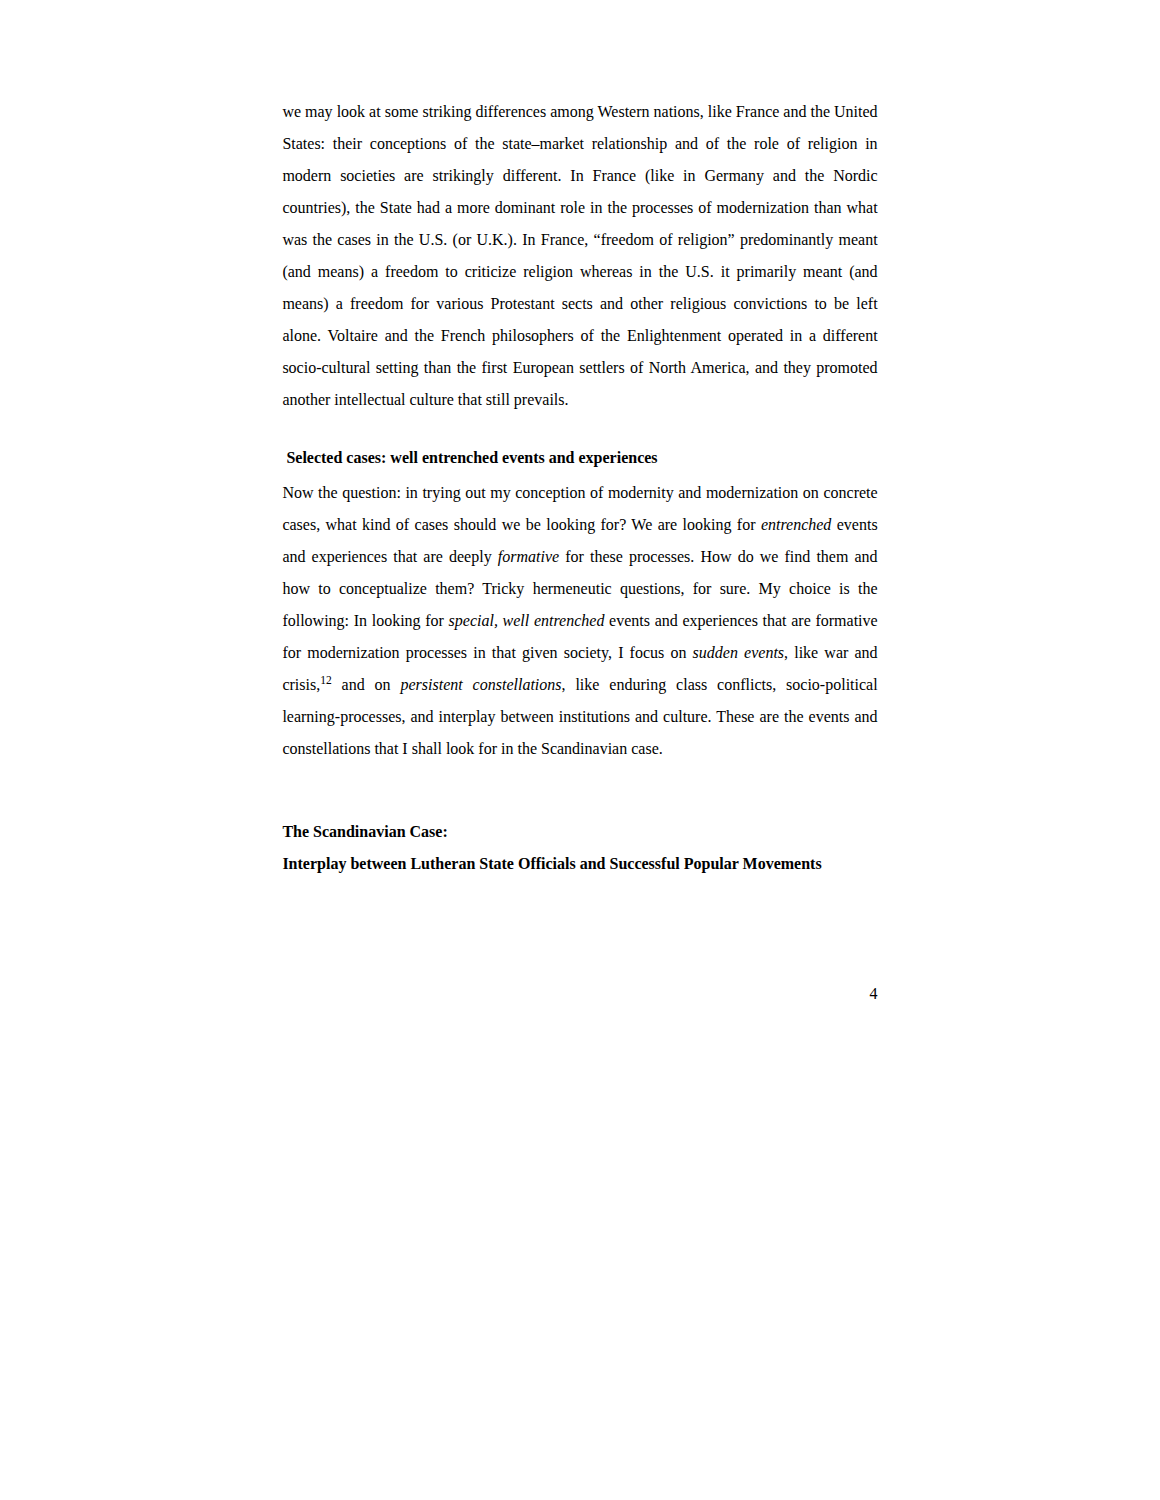we may look at some striking differences among Western nations, like France and the United States: their conceptions of the state–market relationship and of the role of religion in modern societies are strikingly different. In France (like in Germany and the Nordic countries), the State had a more dominant role in the processes of modernization than what was the cases in the U.S. (or U.K.). In France, “freedom of religion” predominantly meant (and means) a freedom to criticize religion whereas in the U.S. it primarily meant (and means) a freedom for various Protestant sects and other religious convictions to be left alone. Voltaire and the French philosophers of the Enlightenment operated in a different socio-cultural setting than the first European settlers of North America, and they promoted another intellectual culture that still prevails.
Selected cases: well entrenched events and experiences
Now the question: in trying out my conception of modernity and modernization on concrete cases, what kind of cases should we be looking for? We are looking for entrenched events and experiences that are deeply formative for these processes. How do we find them and how to conceptualize them? Tricky hermeneutic questions, for sure. My choice is the following: In looking for special, well entrenched events and experiences that are formative for modernization processes in that given society, I focus on sudden events, like war and crisis,12 and on persistent constellations, like enduring class conflicts, socio-political learning-processes, and interplay between institutions and culture. These are the events and constellations that I shall look for in the Scandinavian case.
The Scandinavian Case:
Interplay between Lutheran State Officials and Successful Popular Movements
4